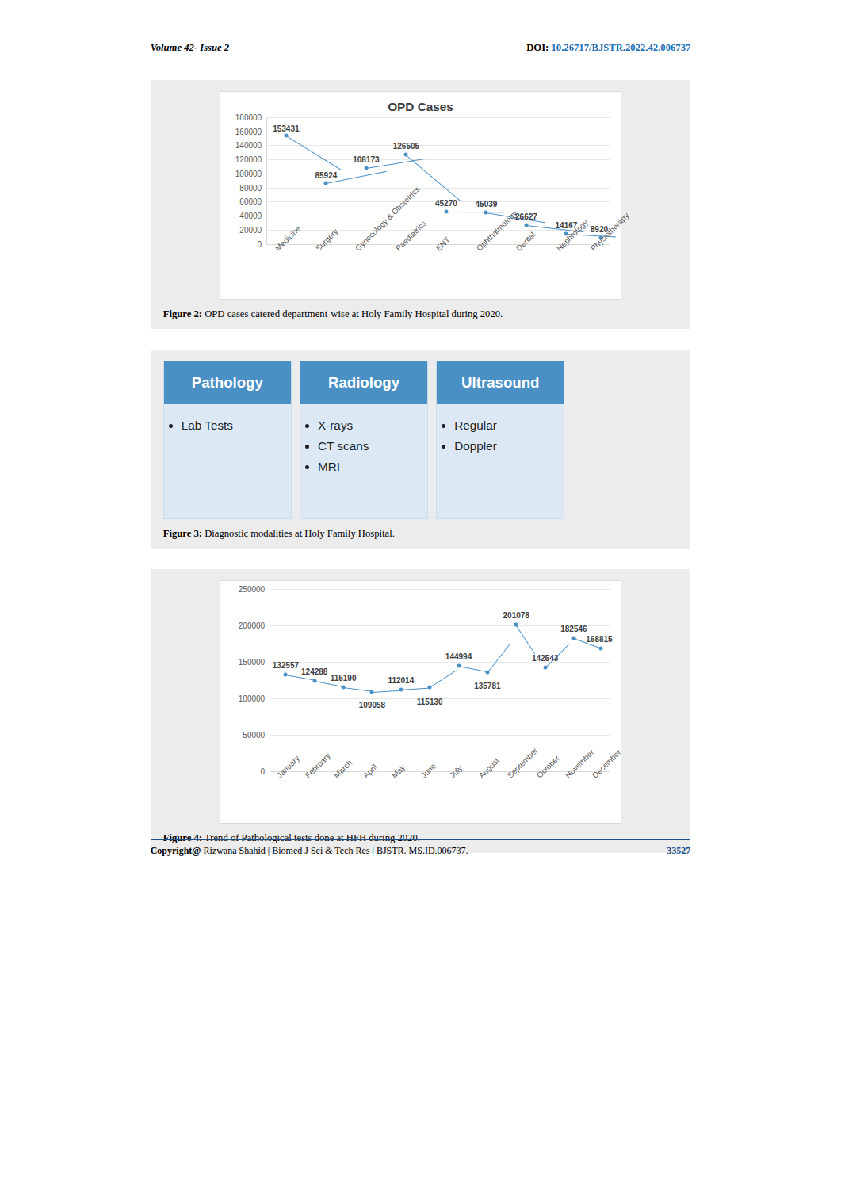Volume 42- Issue 2
DOI: 10.26717/BJSTR.2022.42.006737
OPD Cases
180000
160000
140000
120000
100000
80000
60000
40000
20000
0
153431
85924
108173
126505
45270
45039
26627
14167
8920
Medicine Surgery Gynecology & Obstetrics Paediatrics ENT Ophthalmology Dental Nephrology Physiotherapy
Figure 2: OPD cases catered department-wise at Holy Family Hospital during 2020.
Pathology
Lab Tests
Radiology
X-rays
CT scans
MRI
Ultrasound
Regular
Doppler
Figure 3: Diagnostic modalities at Holy Family Hospital.
250000
200000
150000
100000
50000
0
132557
124288
115190
109058
112014
115130
144994
135781
201078
142543
182546
168815
January February March April May June July August September October November December
Figure 4: Trend of Pathological tests done at HFH during 2020.
Copyright@ Rizwana Shahid | Biomed J Sci & Tech Res | BJSTR. MS.ID.006737.
33527